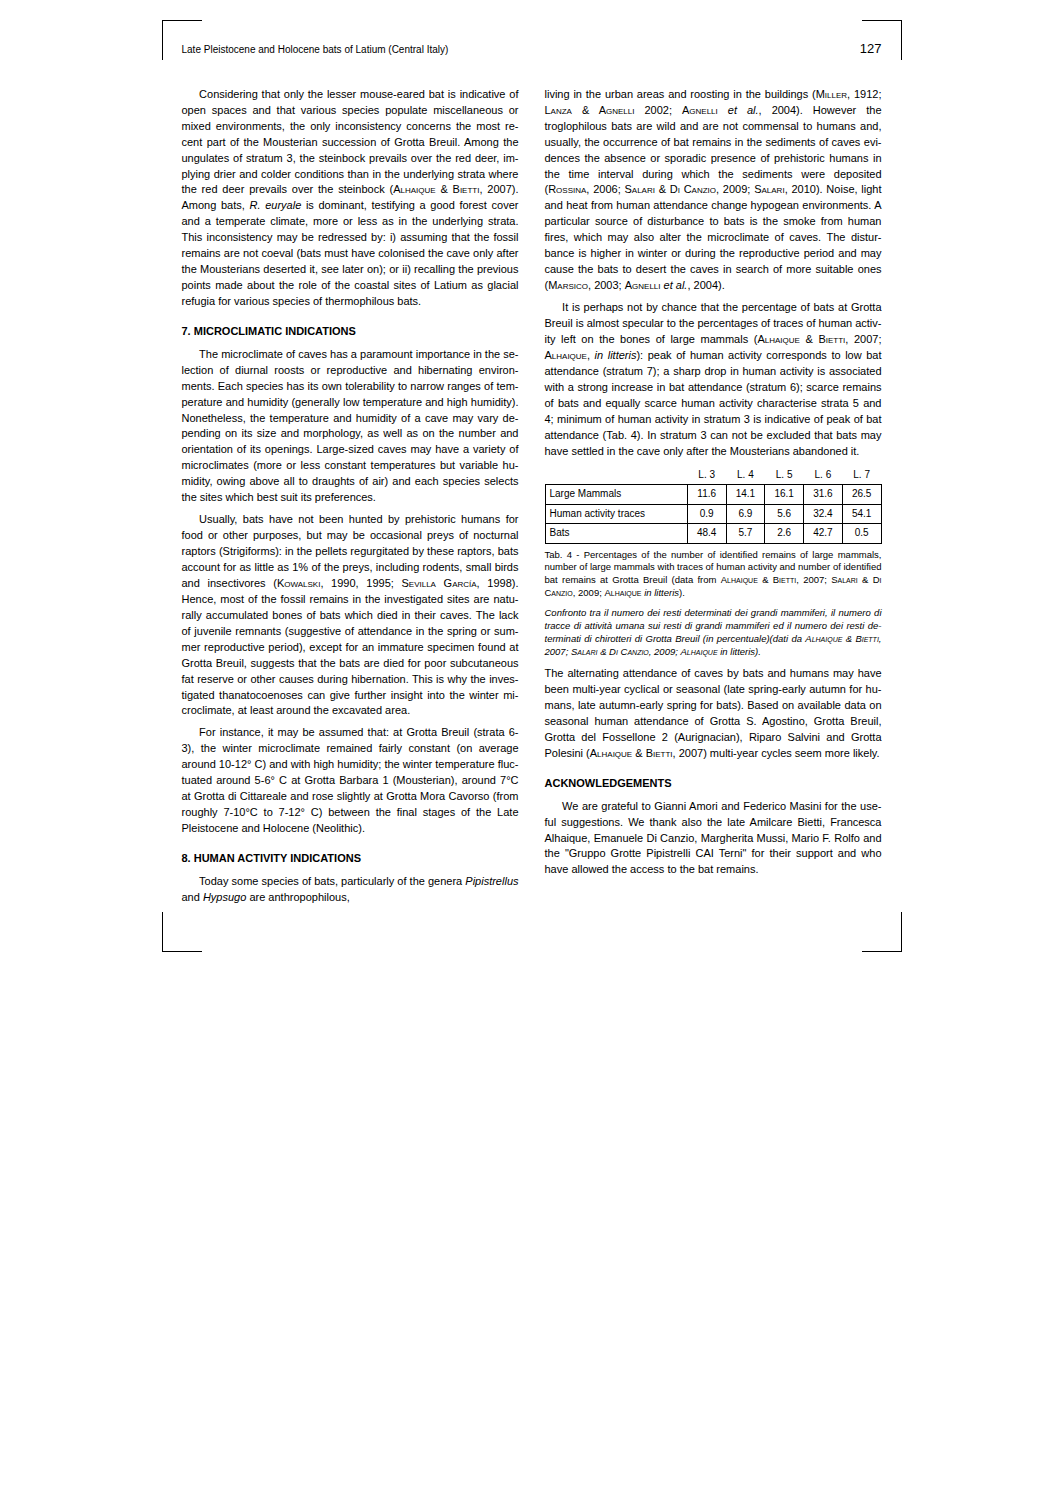Late Pleistocene and Holocene bats of Latium (Central Italy)
127
Considering that only the lesser mouse-eared bat is indicative of open spaces and that various species populate miscellaneous or mixed environments, the only inconsistency concerns the most recent part of the Mousterian succession of Grotta Breuil. Among the ungulates of stratum 3, the steinbock prevails over the red deer, implying drier and colder conditions than in the underlying strata where the red deer prevails over the steinbock (Alhaique & Bietti, 2007). Among bats, R. euryale is dominant, testifying a good forest cover and a temperate climate, more or less as in the underlying strata. This inconsistency may be redressed by: i) assuming that the fossil remains are not coeval (bats must have colonised the cave only after the Mousterians deserted it, see later on); or ii) recalling the previous points made about the role of the coastal sites of Latium as glacial refugia for various species of thermophilous bats.
7. MICROCLIMATIC INDICATIONS
The microclimate of caves has a paramount importance in the selection of diurnal roosts or reproductive and hibernating environments. Each species has its own tolerability to narrow ranges of temperature and humidity (generally low temperature and high humidity). Nonetheless, the temperature and humidity of a cave may vary depending on its size and morphology, as well as on the number and orientation of its openings. Large-sized caves may have a variety of microclimates (more or less constant temperatures but variable humidity, owing above all to draughts of air) and each species selects the sites which best suit its preferences.
Usually, bats have not been hunted by prehistoric humans for food or other purposes, but may be occasional preys of nocturnal raptors (Strigiforms): in the pellets regurgitated by these raptors, bats account for as little as 1% of the preys, including rodents, small birds and insectivores (Kowalski, 1990, 1995; Sevilla García, 1998). Hence, most of the fossil remains in the investigated sites are naturally accumulated bones of bats which died in their caves. The lack of juvenile remnants (suggestive of attendance in the spring or summer reproductive period), except for an immature specimen found at Grotta Breuil, suggests that the bats are died for poor subcutaneous fat reserve or other causes during hibernation. This is why the investigated thanatocoenoses can give further insight into the winter microclimate, at least around the excavated area.
For instance, it may be assumed that: at Grotta Breuil (strata 6-3), the winter microclimate remained fairly constant (on average around 10-12° C) and with high humidity; the winter temperature fluctuated around 5-6° C at Grotta Barbara 1 (Mousterian), around 7°C at Grotta di Cittareale and rose slightly at Grotta Mora Cavorso (from roughly 7-10°C to 7-12° C) between the final stages of the Late Pleistocene and Holocene (Neolithic).
8. HUMAN ACTIVITY INDICATIONS
Today some species of bats, particularly of the genera Pipistrellus and Hypsugo are anthropophilous,
living in the urban areas and roosting in the buildings (Miller, 1912; Lanza & Agnelli 2002; Agnelli et al., 2004). However the troglophilous bats are wild and are not commensal to humans and, usually, the occurrence of bat remains in the sediments of caves evidences the absence or sporadic presence of prehistoric humans in the time interval during which the sediments were deposited (Rossina, 2006; Salari & Di Canzio, 2009; Salari, 2010). Noise, light and heat from human attendance change hypogean environments. A particular source of disturbance to bats is the smoke from human fires, which may also alter the microclimate of caves. The disturbance is higher in winter or during the reproductive period and may cause the bats to desert the caves in search of more suitable ones (Marsico, 2003; Agnelli et al., 2004).
It is perhaps not by chance that the percentage of bats at Grotta Breuil is almost specular to the percentages of traces of human activity left on the bones of large mammals (Alhaique & Bietti, 2007; Alhaique, in litteris): peak of human activity corresponds to low bat attendance (stratum 7); a sharp drop in human activity is associated with a strong increase in bat attendance (stratum 6); scarce remains of bats and equally scarce human activity characterise strata 5 and 4; minimum of human activity in stratum 3 is indicative of peak of bat attendance (Tab. 4). In stratum 3 can not be excluded that bats may have settled in the cave only after the Mousterians abandoned it.
| | L. 3 | L. 4 | L. 5 | L. 6 | L. 7 |
| Large Mammals | 11.6 | 14.1 | 16.1 | 31.6 | 26.5 |
| Human activity traces | 0.9 | 6.9 | 5.6 | 32.4 | 54.1 |
| Bats | 48.4 | 5.7 | 2.6 | 42.7 | 0.5 |
Tab. 4 - Percentages of the number of identified remains of large mammals, number of large mammals with traces of human activity and number of identified bat remains at Grotta Breuil (data from Alhaique & Bietti, 2007; Salari & Di Canzio, 2009; Alhaique in litteris).
Confronto tra il numero dei resti determinati dei grandi mammiferi, il numero di tracce di attività umana sui resti di grandi mammiferi ed il numero dei resti determinati di chirotteri di Grotta Breuil (in percentuale)(dati da Alhaique & Bietti, 2007; Salari & Di Canzio, 2009; Alhaique in litteris).
The alternating attendance of caves by bats and humans may have been multi-year cyclical or seasonal (late spring-early autumn for humans, late autumn-early spring for bats). Based on available data on seasonal human attendance of Grotta S. Agostino, Grotta Breuil, Grotta del Fossellone 2 (Aurignacian), Riparo Salvini and Grotta Polesini (Alhaique & Bietti, 2007) multi-year cycles seem more likely.
ACKNOWLEDGEMENTS
We are grateful to Gianni Amori and Federico Masini for the useful suggestions. We thank also the late Amilcare Bietti, Francesca Alhaique, Emanuele Di Canzio, Margherita Mussi, Mario F. Rolfo and the "Gruppo Grotte Pipistrelli CAI Terni" for their support and who have allowed the access to the bat remains.